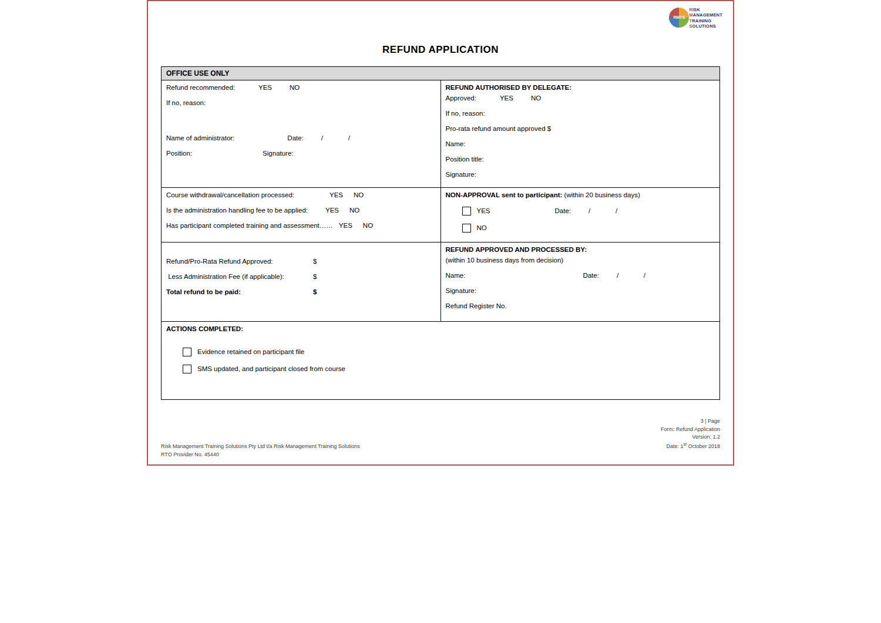| RMTS | R ISK M ANAGEMENT T RAINING S OLUTIONS |
REFUND APPLICATION
| OFFICE USE ONLY |
| Refund recommended: YES NO If no, reason: Name of administrator: Date: / / Position: Signature: | REFUND AUTHORISED BY DELEGATE: Approved: YES NO If no, reason: Pro-rata refund amount approved $ Name: Position title: Signature: |
| Course withdrawal/cancellation processed: YES NO Is the administration handling fee to be applied: YES NO Has participant completed training and assessment…… YES NO | NON-APPROVAL sent to participant: (within 20 business days) YES Date: / / NO |
| Refund/Pro-Rata Refund Approved: $ Less Administration Fee (if applicable): $ Total refund to be paid: $ | REFUND APPROVED AND PROCESSED BY: (within 10 business days from decision) Name: Date: / / Signature: Refund Register No. |
| ACTIONS COMPLETED: Evidence retained on participant file SMS updated, and participant closed from course |
3 | Page
Form: Refund Application
Version: 1.2
Date: 1st October 2018
Risk Management Training Solutions Pty Ltd t/a Risk Management Training Solutions
RTO Provider No. 45440